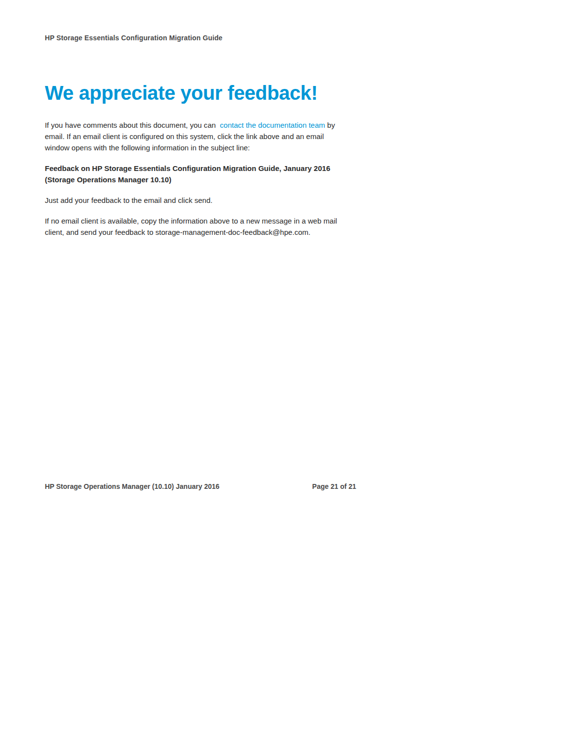HP Storage Essentials Configuration Migration Guide
We appreciate your feedback!
If you have comments about this document, you can contact the documentation team by email. If an email client is configured on this system, click the link above and an email window opens with the following information in the subject line:
Feedback on HP Storage Essentials Configuration Migration Guide, January 2016 (Storage Operations Manager 10.10)
Just add your feedback to the email and click send.
If no email client is available, copy the information above to a new message in a web mail client, and send your feedback to storage-management-doc-feedback@hpe.com.
HP Storage Operations Manager (10.10) January 2016
Page 21 of 21